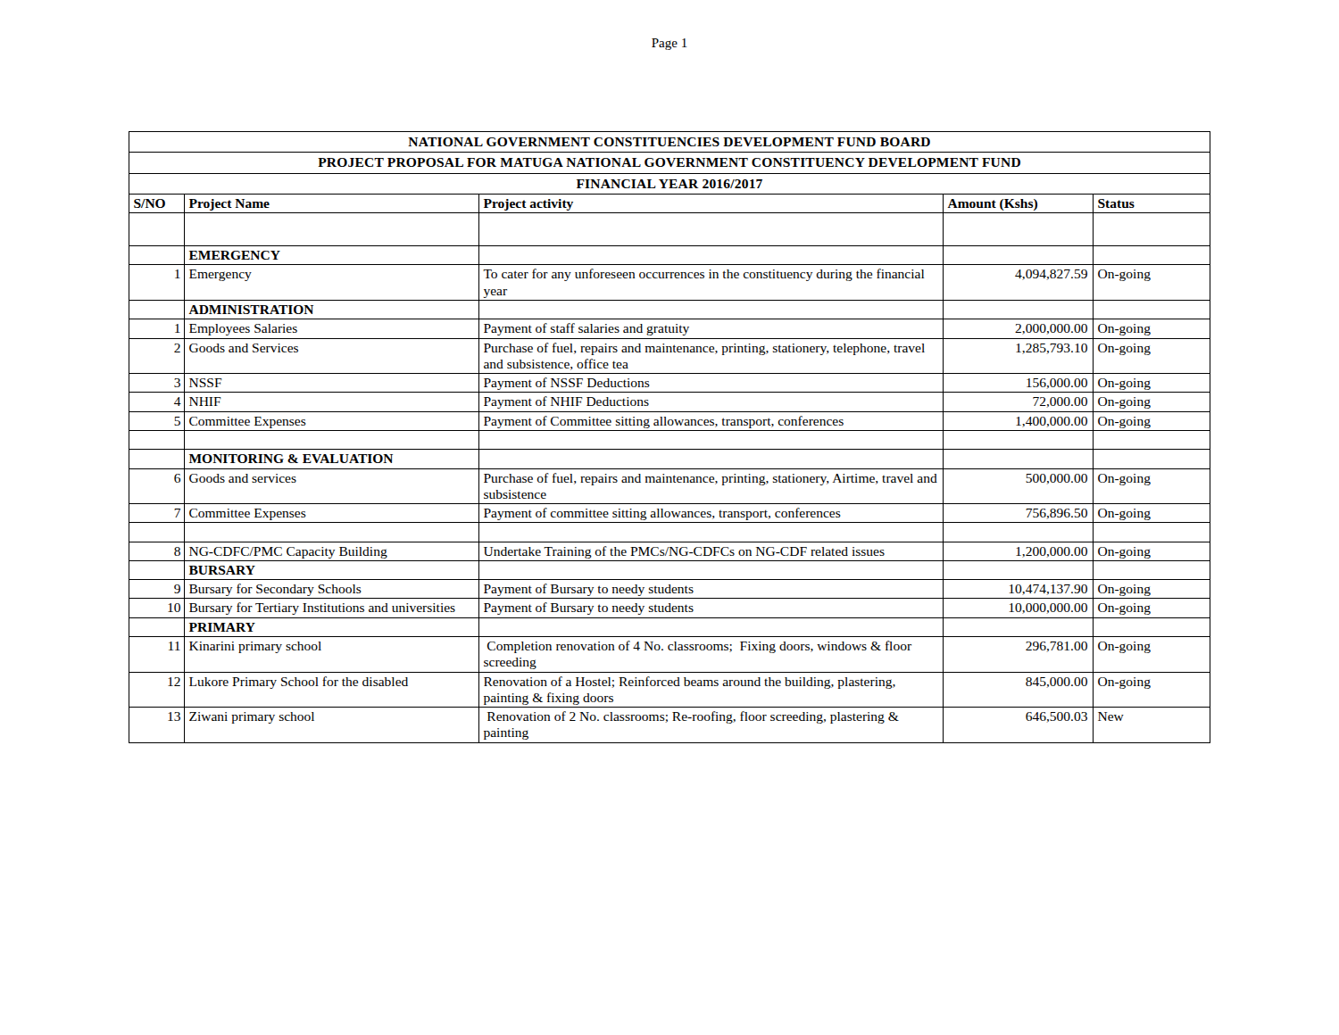Page 1
| NATIONAL GOVERNMENT CONSTITUENCIES DEVELOPMENT FUND BOARD |
| PROJECT PROPOSAL FOR MATUGA NATIONAL GOVERNMENT CONSTITUENCY DEVELOPMENT FUND |
| FINANCIAL YEAR 2016/2017 |
| S/NO | Project Name | Project activity | Amount (Kshs) | Status |
| | EMERGENCY | | | |
| 1 | Emergency | To cater for any unforeseen occurrences in the constituency during the financial year | 4,094,827.59 | On-going |
| | ADMINISTRATION | | | |
| 1 | Employees Salaries | Payment of staff salaries and gratuity | 2,000,000.00 | On-going |
| 2 | Goods and Services | Purchase of fuel, repairs and maintenance, printing, stationery, telephone, travel and subsistence, office tea | 1,285,793.10 | On-going |
| 3 | NSSF | Payment of NSSF Deductions | 156,000.00 | On-going |
| 4 | NHIF | Payment of NHIF Deductions | 72,000.00 | On-going |
| 5 | Committee Expenses | Payment of Committee sitting allowances, transport, conferences | 1,400,000.00 | On-going |
| | MONITORING & EVALUATION | | | |
| 6 | Goods and services | Purchase of fuel, repairs and maintenance, printing, stationery, Airtime, travel and subsistence | 500,000.00 | On-going |
| 7 | Committee Expenses | Payment of committee sitting allowances, transport, conferences | 756,896.50 | On-going |
| 8 | NG-CDFC/PMC Capacity Building | Undertake Training of the PMCs/NG-CDFCs on NG-CDF related issues | 1,200,000.00 | On-going |
| | BURSARY | | | |
| 9 | Bursary for Secondary Schools | Payment of Bursary to needy students | 10,474,137.90 | On-going |
| 10 | Bursary for Tertiary Institutions and universities | Payment of Bursary to needy students | 10,000,000.00 | On-going |
| | PRIMARY | | | |
| 11 | Kinarini primary school | Completion renovation of 4 No. classrooms; Fixing doors, windows & floor screeding | 296,781.00 | On-going |
| 12 | Lukore Primary School for the disabled | Renovation of a Hostel; Reinforced beams around the building, plastering, painting & fixing doors | 845,000.00 | On-going |
| 13 | Ziwani primary school | Renovation of 2 No. classrooms; Re-roofing, floor screeding, plastering & painting | 646,500.03 | New |